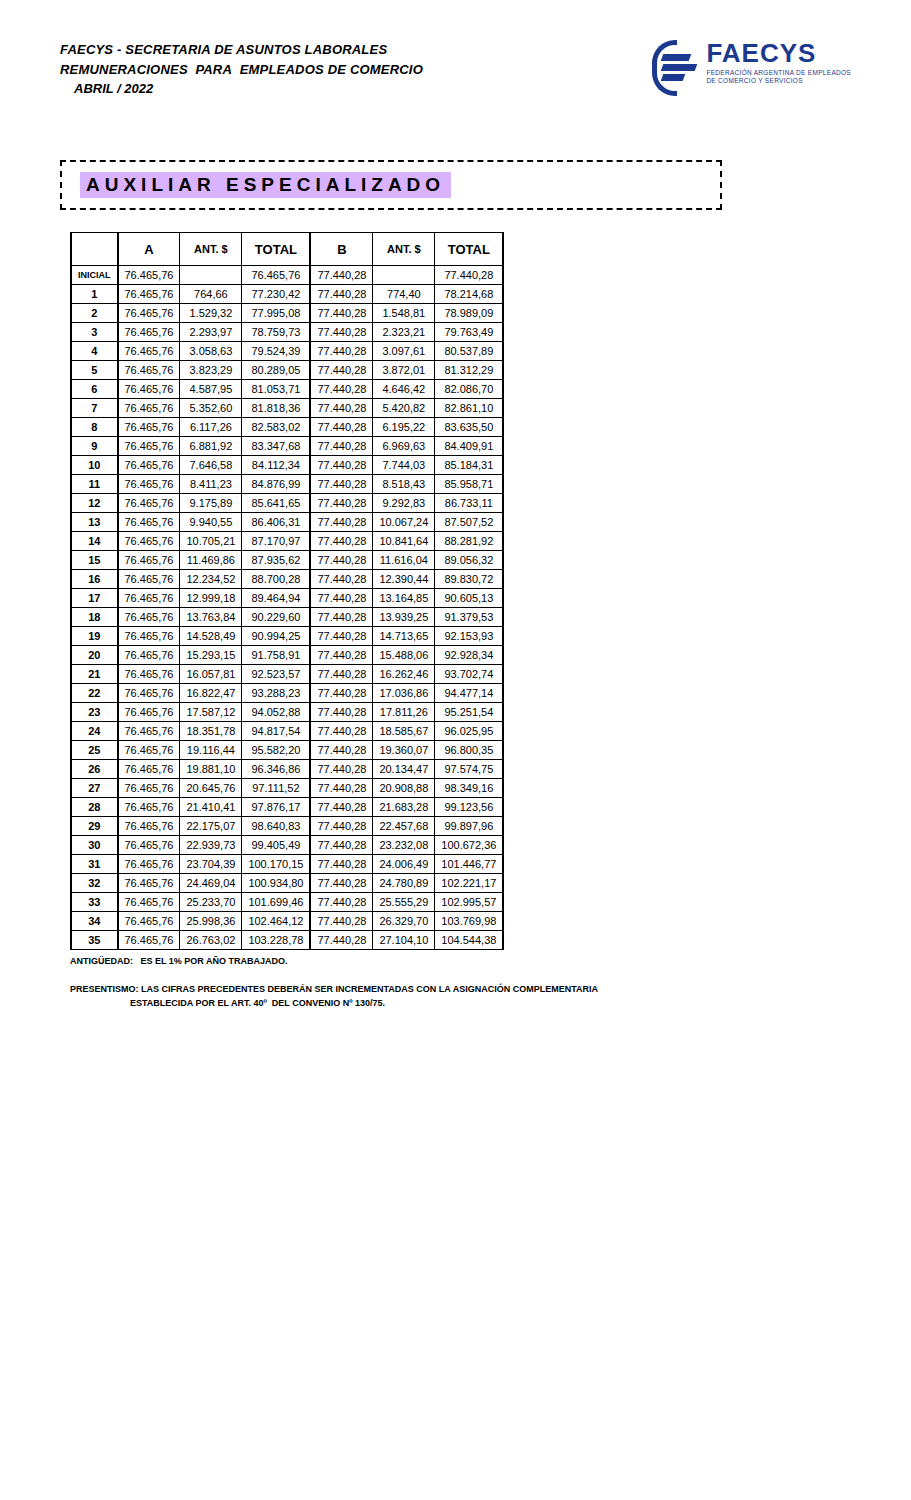FAECYS - SECRETARIA DE ASUNTOS LABORALES
REMUNERACIONES PARA EMPLEADOS DE COMERCIO
ABRIL / 2022
FAECYS
FEDERACIÓN ARGENTINA DE EMPLEADOS
DE COMERCIO Y SERVICIOS
AUXILIAR ESPECIALIZADO
| | A | ANT. $ | TOTAL | B | ANT. $ | TOTAL |
| --- | --- | --- | --- | --- | --- | --- |
| INICIAL | 76.465,76 | | 76.465,76 | 77.440,28 | | 77.440,28 |
| 1 | 76.465,76 | 764,66 | 77.230,42 | 77.440,28 | 774,40 | 78.214,68 |
| 2 | 76.465,76 | 1.529,32 | 77.995,08 | 77.440,28 | 1.548,81 | 78.989,09 |
| 3 | 76.465,76 | 2.293,97 | 78.759,73 | 77.440,28 | 2.323,21 | 79.763,49 |
| 4 | 76.465,76 | 3.058,63 | 79.524,39 | 77.440,28 | 3.097,61 | 80.537,89 |
| 5 | 76.465,76 | 3.823,29 | 80.289,05 | 77.440,28 | 3.872,01 | 81.312,29 |
| 6 | 76.465,76 | 4.587,95 | 81.053,71 | 77.440,28 | 4.646,42 | 82.086,70 |
| 7 | 76.465,76 | 5.352,60 | 81.818,36 | 77.440,28 | 5.420,82 | 82.861,10 |
| 8 | 76.465,76 | 6.117,26 | 82.583,02 | 77.440,28 | 6.195,22 | 83.635,50 |
| 9 | 76.465,76 | 6.881,92 | 83.347,68 | 77.440,28 | 6.969,63 | 84.409,91 |
| 10 | 76.465,76 | 7.646,58 | 84.112,34 | 77.440,28 | 7.744,03 | 85.184,31 |
| 11 | 76.465,76 | 8.411,23 | 84.876,99 | 77.440,28 | 8.518,43 | 85.958,71 |
| 12 | 76.465,76 | 9.175,89 | 85.641,65 | 77.440,28 | 9.292,83 | 86.733,11 |
| 13 | 76.465,76 | 9.940,55 | 86.406,31 | 77.440,28 | 10.067,24 | 87.507,52 |
| 14 | 76.465,76 | 10.705,21 | 87.170,97 | 77.440,28 | 10.841,64 | 88.281,92 |
| 15 | 76.465,76 | 11.469,86 | 87.935,62 | 77.440,28 | 11.616,04 | 89.056,32 |
| 16 | 76.465,76 | 12.234,52 | 88.700,28 | 77.440,28 | 12.390,44 | 89.830,72 |
| 17 | 76.465,76 | 12.999,18 | 89.464,94 | 77.440,28 | 13.164,85 | 90.605,13 |
| 18 | 76.465,76 | 13.763,84 | 90.229,60 | 77.440,28 | 13.939,25 | 91.379,53 |
| 19 | 76.465,76 | 14.528,49 | 90.994,25 | 77.440,28 | 14.713,65 | 92.153,93 |
| 20 | 76.465,76 | 15.293,15 | 91.758,91 | 77.440,28 | 15.488,06 | 92.928,34 |
| 21 | 76.465,76 | 16.057,81 | 92.523,57 | 77.440,28 | 16.262,46 | 93.702,74 |
| 22 | 76.465,76 | 16.822,47 | 93.288,23 | 77.440,28 | 17.036,86 | 94.477,14 |
| 23 | 76.465,76 | 17.587,12 | 94.052,88 | 77.440,28 | 17.811,26 | 95.251,54 |
| 24 | 76.465,76 | 18.351,78 | 94.817,54 | 77.440,28 | 18.585,67 | 96.025,95 |
| 25 | 76.465,76 | 19.116,44 | 95.582,20 | 77.440,28 | 19.360,07 | 96.800,35 |
| 26 | 76.465,76 | 19.881,10 | 96.346,86 | 77.440,28 | 20.134,47 | 97.574,75 |
| 27 | 76.465,76 | 20.645,76 | 97.111,52 | 77.440,28 | 20.908,88 | 98.349,16 |
| 28 | 76.465,76 | 21.410,41 | 97.876,17 | 77.440,28 | 21.683,28 | 99.123,56 |
| 29 | 76.465,76 | 22.175,07 | 98.640,83 | 77.440,28 | 22.457,68 | 99.897,96 |
| 30 | 76.465,76 | 22.939,73 | 99.405,49 | 77.440,28 | 23.232,08 | 100.672,36 |
| 31 | 76.465,76 | 23.704,39 | 100.170,15 | 77.440,28 | 24.006,49 | 101.446,77 |
| 32 | 76.465,76 | 24.469,04 | 100.934,80 | 77.440,28 | 24.780,89 | 102.221,17 |
| 33 | 76.465,76 | 25.233,70 | 101.699,46 | 77.440,28 | 25.555,29 | 102.995,57 |
| 34 | 76.465,76 | 25.998,36 | 102.464,12 | 77.440,28 | 26.329,70 | 103.769,98 |
| 35 | 76.465,76 | 26.763,02 | 103.228,78 | 77.440,28 | 27.104,10 | 104.544,38 |
ANTIGÜEDAD: ES EL 1% POR AÑO TRABAJADO.
PRESENTISMO: LAS CIFRAS PRECEDENTES DEBERÁN SER INCREMENTADAS CON LA ASIGNACIÓN COMPLEMENTARIA
ESTABLECIDA POR EL ART. 40º DEL CONVENIO Nº 130/75.